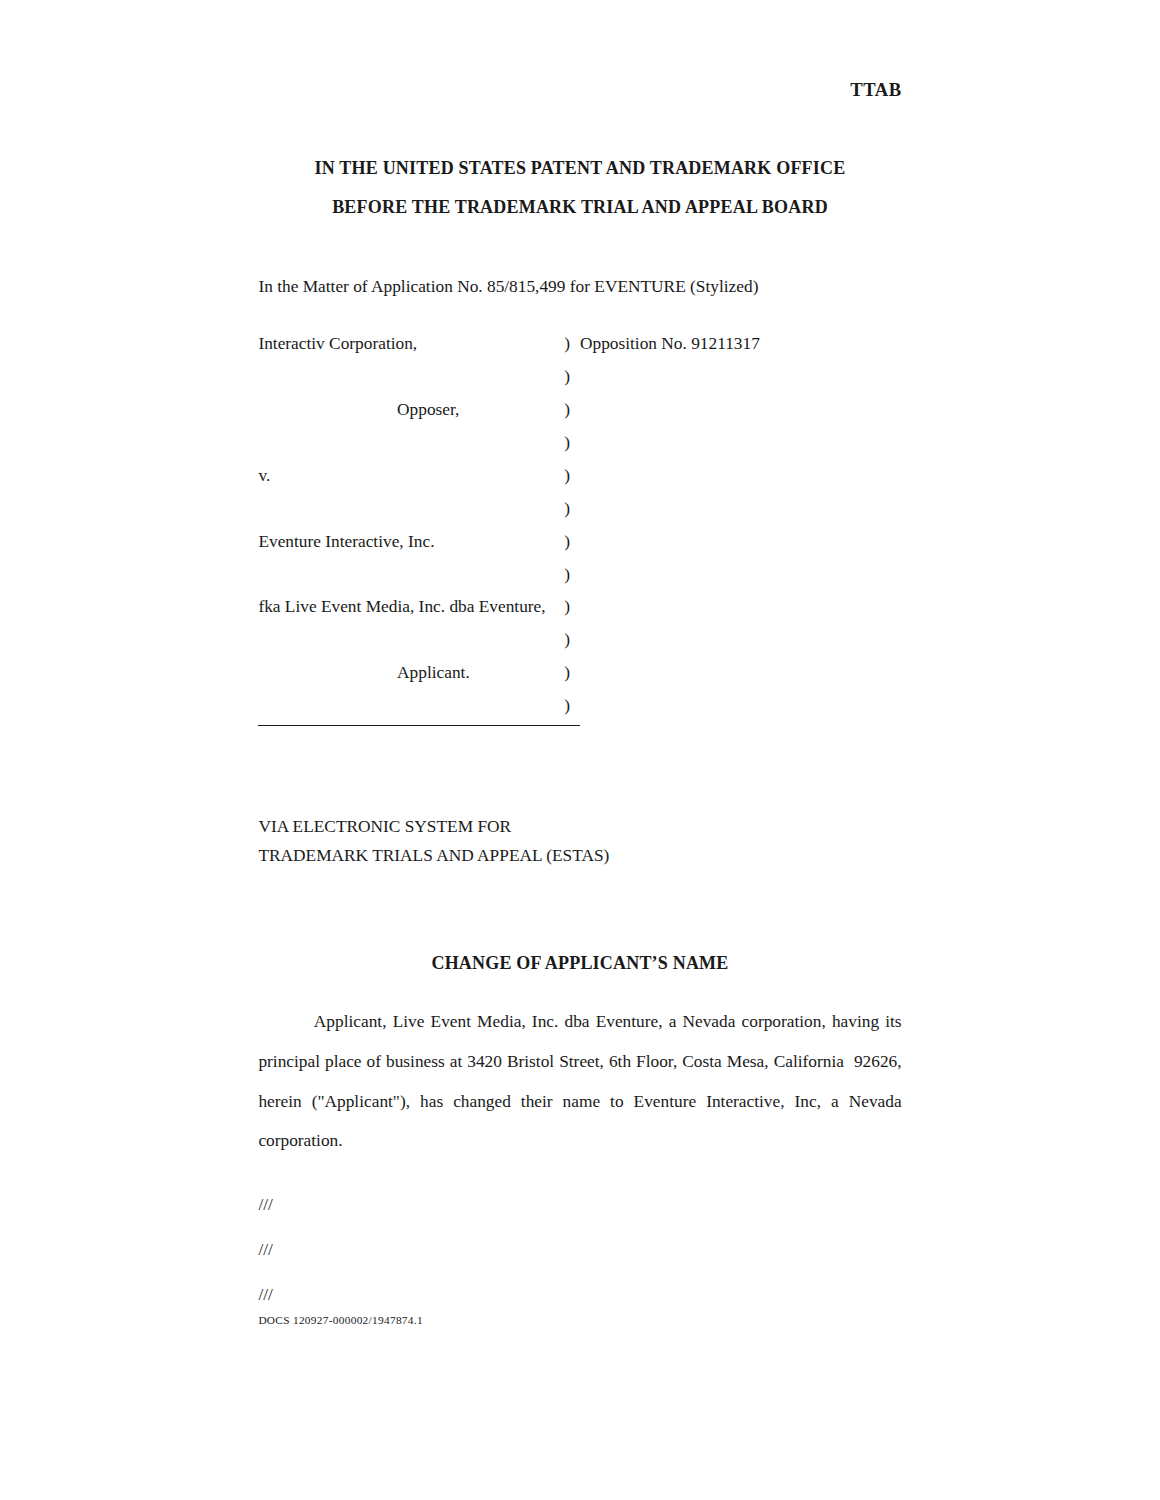TTAB
IN THE UNITED STATES PATENT AND TRADEMARK OFFICE
BEFORE THE TRADEMARK TRIAL AND APPEAL BOARD
In the Matter of Application No. 85/815,499 for EVENTURE (Stylized)
| Interactiv Corporation, | ) | Opposition No. 91211317 |
| | ) | |
| Opposer, | ) | |
| | ) | |
| v. | ) | |
| | ) | |
| Eventure Interactive, Inc. | ) | |
| | ) | |
| fka Live Event Media, Inc. dba Eventure, | ) | |
| | ) | |
| Applicant. | ) | |
| | ) | |
VIA ELECTRONIC SYSTEM FOR
TRADEMARK TRIALS AND APPEAL (ESTAS)
CHANGE OF APPLICANT’S NAME
Applicant, Live Event Media, Inc. dba Eventure, a Nevada corporation, having its principal place of business at 3420 Bristol Street, 6th Floor, Costa Mesa, California 92626, herein ("Applicant"), has changed their name to Eventure Interactive, Inc, a Nevada corporation.
///
///
///
DOCS 120927-000002/1947874.1